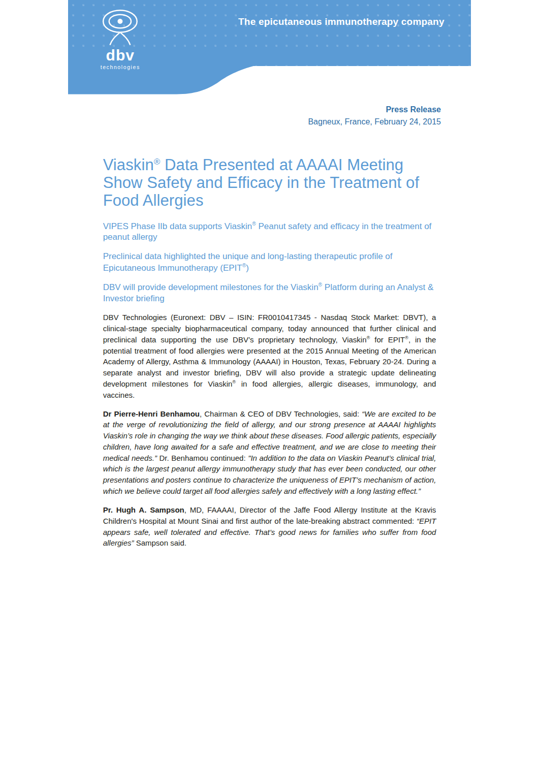The epicutaneous immunotherapy company
dbv
technologies
Press Release
Bagneux, France, February 24, 2015
Viaskin® Data Presented at AAAAI Meeting Show Safety and Efficacy in the Treatment of Food Allergies
VIPES Phase IIb data supports Viaskin® Peanut safety and efficacy in the treatment of peanut allergy
Preclinical data highlighted the unique and long-lasting therapeutic profile of Epicutaneous Immunotherapy (EPIT®)
DBV will provide development milestones for the Viaskin® Platform during an Analyst & Investor briefing
DBV Technologies (Euronext: DBV – ISIN: FR0010417345 - Nasdaq Stock Market: DBVT), a clinical-stage specialty biopharmaceutical company, today announced that further clinical and preclinical data supporting the use DBV’s proprietary technology, Viaskin® for EPIT®, in the potential treatment of food allergies were presented at the 2015 Annual Meeting of the American Academy of Allergy, Asthma & Immunology (AAAAI) in Houston, Texas, February 20-24. During a separate analyst and investor briefing, DBV will also provide a strategic update delineating development milestones for Viaskin® in food allergies, allergic diseases, immunology, and vaccines.
Dr Pierre-Henri Benhamou, Chairman & CEO of DBV Technologies, said: “We are excited to be at the verge of revolutionizing the field of allergy, and our strong presence at AAAAI highlights Viaskin’s role in changing the way we think about these diseases. Food allergic patients, especially children, have long awaited for a safe and effective treatment, and we are close to meeting their medical needs.” Dr. Benhamou continued: "In addition to the data on Viaskin Peanut’s clinical trial, which is the largest peanut allergy immunotherapy study that has ever been conducted, our other presentations and posters continue to characterize the uniqueness of EPIT’s mechanism of action, which we believe could target all food allergies safely and effectively with a long lasting effect.”
Pr. Hugh A. Sampson, MD, FAAAAI, Director of the Jaffe Food Allergy Institute at the Kravis Children's Hospital at Mount Sinai and first author of the late-breaking abstract commented: “EPIT appears safe, well tolerated and effective. That’s good news for families who suffer from food allergies” Sampson said.